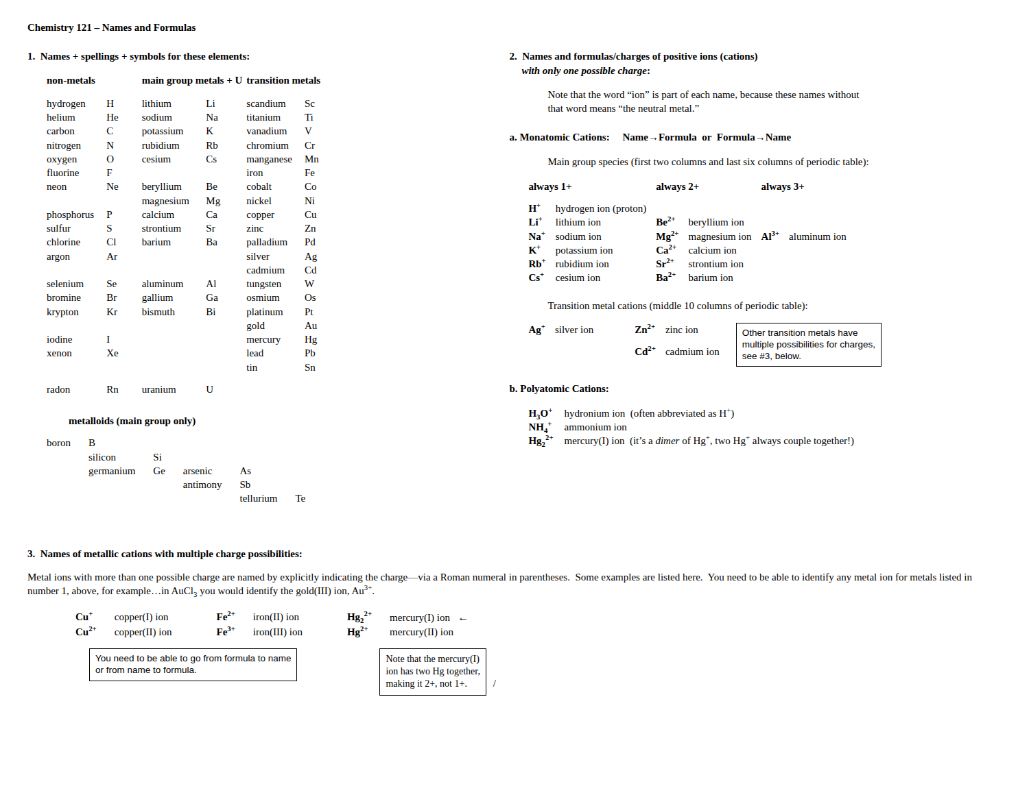Chemistry 121 – Names and Formulas
1. Names + spellings + symbols for these elements:
| non-metals | main group metals + U | transition metals |
| --- | --- | --- |
| hydrogen | H | lithium | Li | scandium | Sc |
| helium | He | sodium | Na | titanium | Ti |
| carbon | C | potassium | K | vanadium | V |
| nitrogen | N | rubidium | Rb | chromium | Cr |
| oxygen | O | cesium | Cs | manganese | Mn |
| fluorine | F | | | iron | Fe |
| neon | Ne | beryllium | Be | cobalt | Co |
| | | magnesium | Mg | nickel | Ni |
| phosphorus | P | calcium | Ca | copper | Cu |
| sulfur | S | strontium | Sr | zinc | Zn |
| chlorine | Cl | barium | Ba | palladium | Pd |
| argon | Ar | | | silver | Ag |
| | | | | cadmium | Cd |
| selenium | Se | aluminum | Al | tungsten | W |
| bromine | Br | gallium | Ga | osmium | Os |
| krypton | Kr | bismuth | Bi | platinum | Pt |
| | | | | gold | Au |
| iodine | I | | | mercury | Hg |
| xenon | Xe | | | lead | Pb |
| | | | | tin | Sn |
| radon | Rn | uranium | U | | |
metalloids (main group only)
| boron | B | | | | |
| | silicon | Si | | | |
| | germanium | Ge | arsenic | As | |
| | | | antimony | Sb | |
| | | | | tellurium | Te |
2. Names and formulas/charges of positive ions (cations)
with only one possible charge:
Note that the word “ion” is part of each name, because these names without
that word means “the neutral metal.”
a. Monatomic Cations: Name→Formula or Formula→Name
Main group species (first two columns and last six columns of periodic table):
| always 1+ | always 2+ | always 3+ |
| H + | hydrogen ion (proton) | | | | |
| Li + | lithium ion | Be 2+ | beryllium ion | | |
| Na + | sodium ion | Mg 2+ | magnesium ion | Al 3+ | aluminum ion |
| K + | potassium ion | Ca 2+ | calcium ion | | |
| Rb + | rubidium ion | Sr 2+ | strontium ion | | |
| Cs + | cesium ion | Ba 2+ | barium ion | | |
Transition metal cations (middle 10 columns of periodic table):
| Ag + | silver ion | Zn 2+ | zinc ion | Other transition metals have multiple possibilities for charges, see #3, below. |
| | | Cd 2+ | cadmium ion |
b. Polyatomic Cations:
| H 3 O + | hydronium ion (often abbreviated as H + ) |
| NH 4 + | ammonium ion |
| Hg 2 2+ | mercury(I) ion (it’s a dimer of Hg + , two Hg + always couple together!) |
3. Names of metallic cations with multiple charge possibilities:
Metal ions with more than one possible charge are named by explicitly indicating the charge—via a Roman numeral in parentheses. Some examples are listed here. You need to be able to identify any metal ion for metals listed in number 1, above, for example…in AuCl3 you would identify the gold(III) ion, Au3+.
| Cu + | copper(I) ion | Fe 2+ | iron(II) ion | Hg 2 2+ | mercury(I) ion ← |
| Cu 2+ | copper(II) ion | Fe 3+ | iron(III) ion | Hg 2+ | mercury(II) ion |
You need to be able to go from formula to name
or from name to formula.
Note that the mercury(I)
ion has two Hg together,
making it 2+, not 1+. /